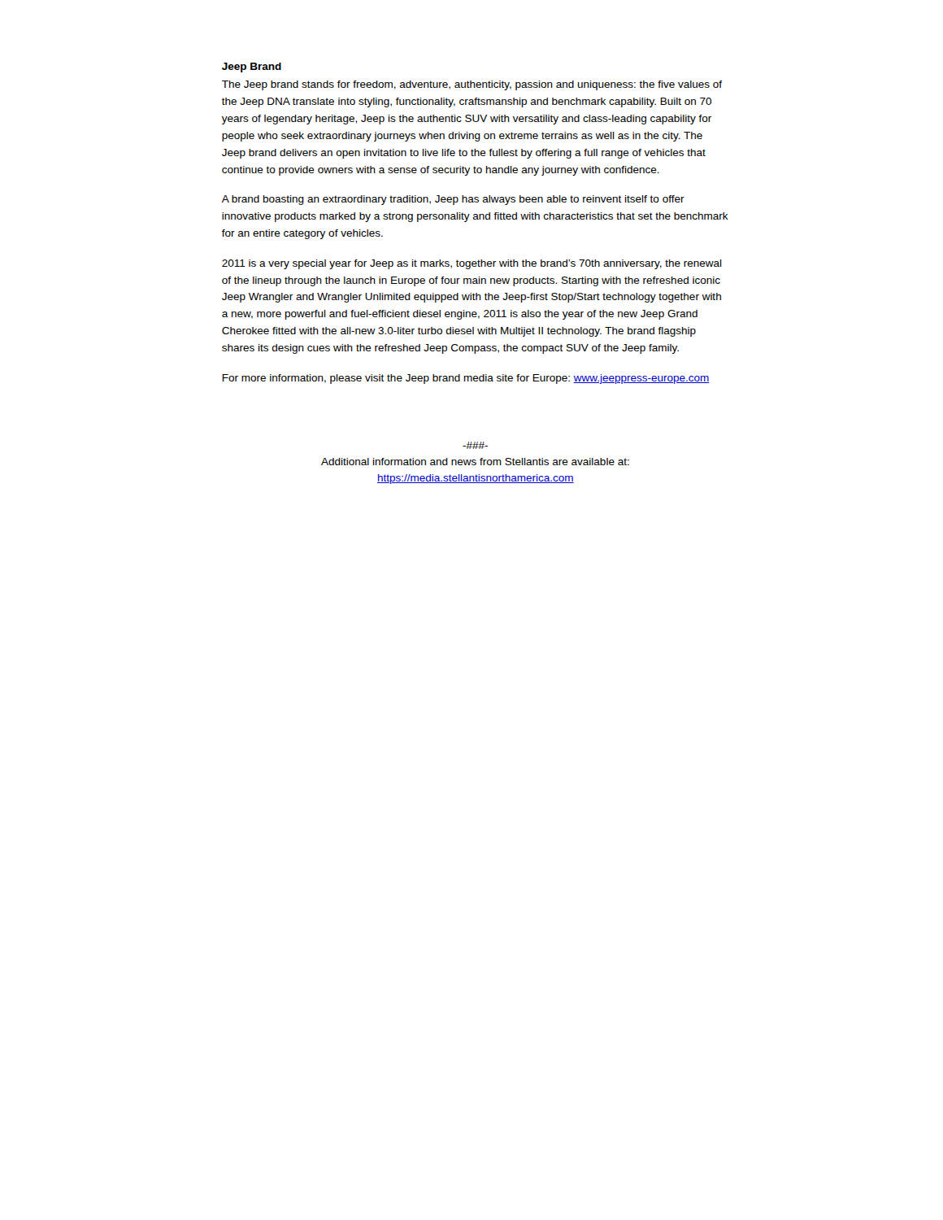Jeep Brand
The Jeep brand stands for freedom, adventure, authenticity, passion and uniqueness: the five values of the Jeep DNA translate into styling, functionality, craftsmanship and benchmark capability. Built on 70 years of legendary heritage, Jeep is the authentic SUV with versatility and class-leading capability for people who seek extraordinary journeys when driving on extreme terrains as well as in the city. The Jeep brand delivers an open invitation to live life to the fullest by offering a full range of vehicles that continue to provide owners with a sense of security to handle any journey with confidence.
A brand boasting an extraordinary tradition, Jeep has always been able to reinvent itself to offer innovative products marked by a strong personality and fitted with characteristics that set the benchmark for an entire category of vehicles.
2011 is a very special year for Jeep as it marks, together with the brand’s 70th anniversary, the renewal of the lineup through the launch in Europe of four main new products. Starting with the refreshed iconic Jeep Wrangler and Wrangler Unlimited equipped with the Jeep-first Stop/Start technology together with a new, more powerful and fuel-efficient diesel engine, 2011 is also the year of the new Jeep Grand Cherokee fitted with the all-new 3.0-liter turbo diesel with Multijet II technology. The brand flagship shares its design cues with the refreshed Jeep Compass, the compact SUV of the Jeep family.
For more information, please visit the Jeep brand media site for Europe: www.jeeppress-europe.com
-###-
Additional information and news from Stellantis are available at: https://media.stellantisnorthamerica.com